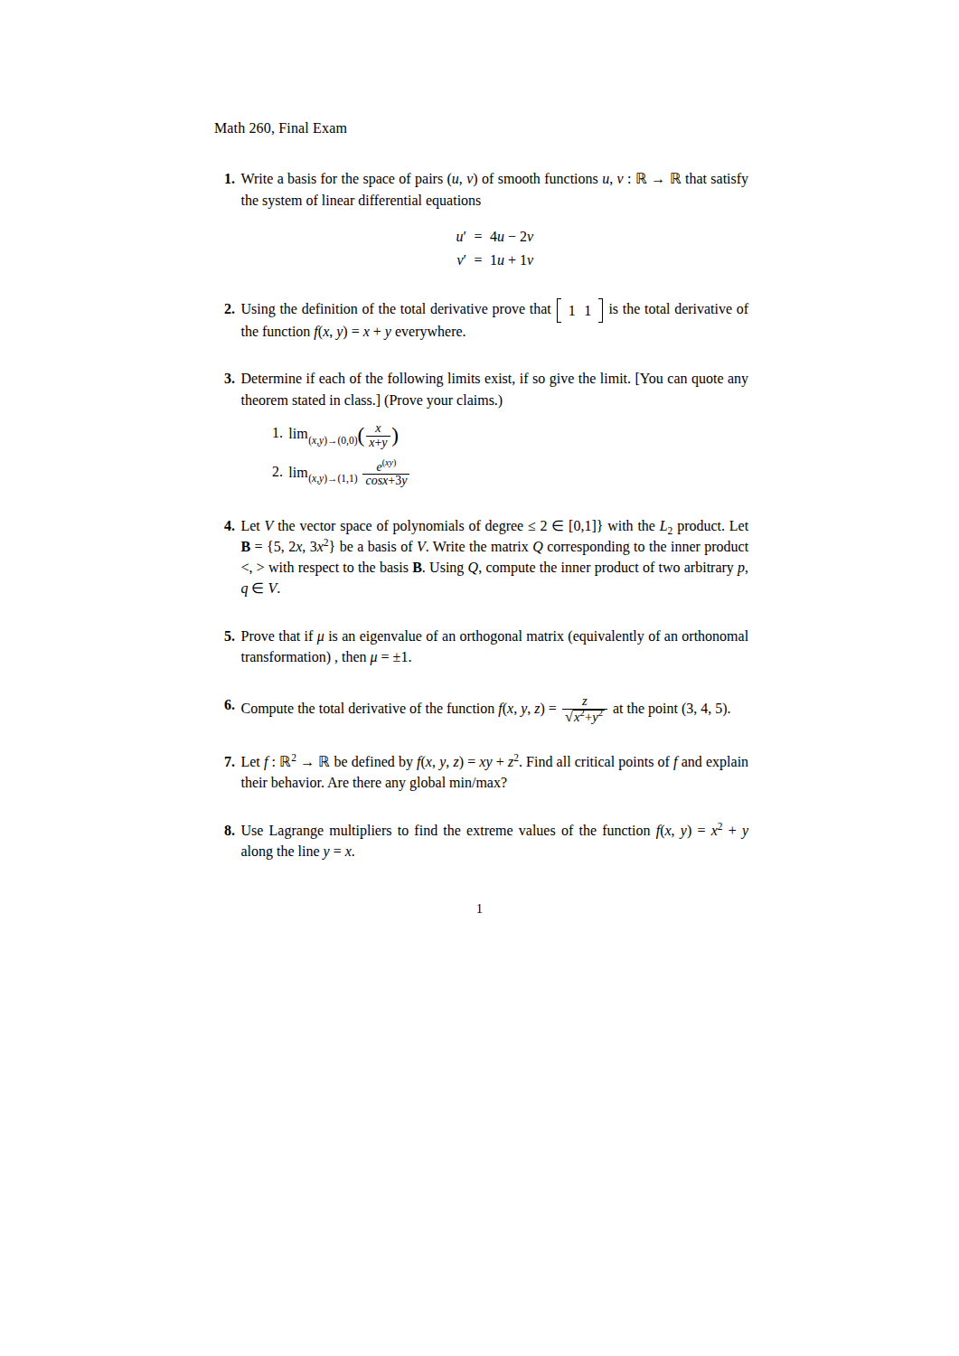Math 260, Final Exam
Write a basis for the space of pairs (u, v) of smooth functions u, v : ℝ → ℝ that satisfy the system of linear differential equations
| u ′ | = | 4 u − 2 v |
| v ′ | = | 1 u + 1 v |
Using the definition of the total derivative prove that 11 is the total derivative of the function f(x, y) = x + y everywhere.
Determine if each of the following limits exist, if so give the limit. [You can quote any theorem stated in class.] (Prove your claims.)
lim(x,y)→(0,0)(xx+y)
lim(x,y)→(1,1) e(xy) cosx+3y
Let V the vector space of polynomials of degree ≤ 2 ∈ [0,1]} with the L2 product. Let B = {5, 2x, 3x2} be a basis of V. Write the matrix Q corresponding to the inner product <, > with respect to the basis B. Using Q, compute the inner product of two arbitrary p, q ∈ V.
Prove that if μ is an eigenvalue of an orthogonal matrix (equivalently of an orthonomal transformation) , then μ = ±1.
Compute the total derivative of the function f(x, y, z) = zx2+y2 at the point (3, 4, 5).
Let f : ℝ2 → ℝ be defined by f(x, y, z) = xy + z2. Find all critical points of f and explain their behavior. Are there any global min/max?
Use Lagrange multipliers to find the extreme values of the function f(x, y) = x2 + y along the line y = x.
1